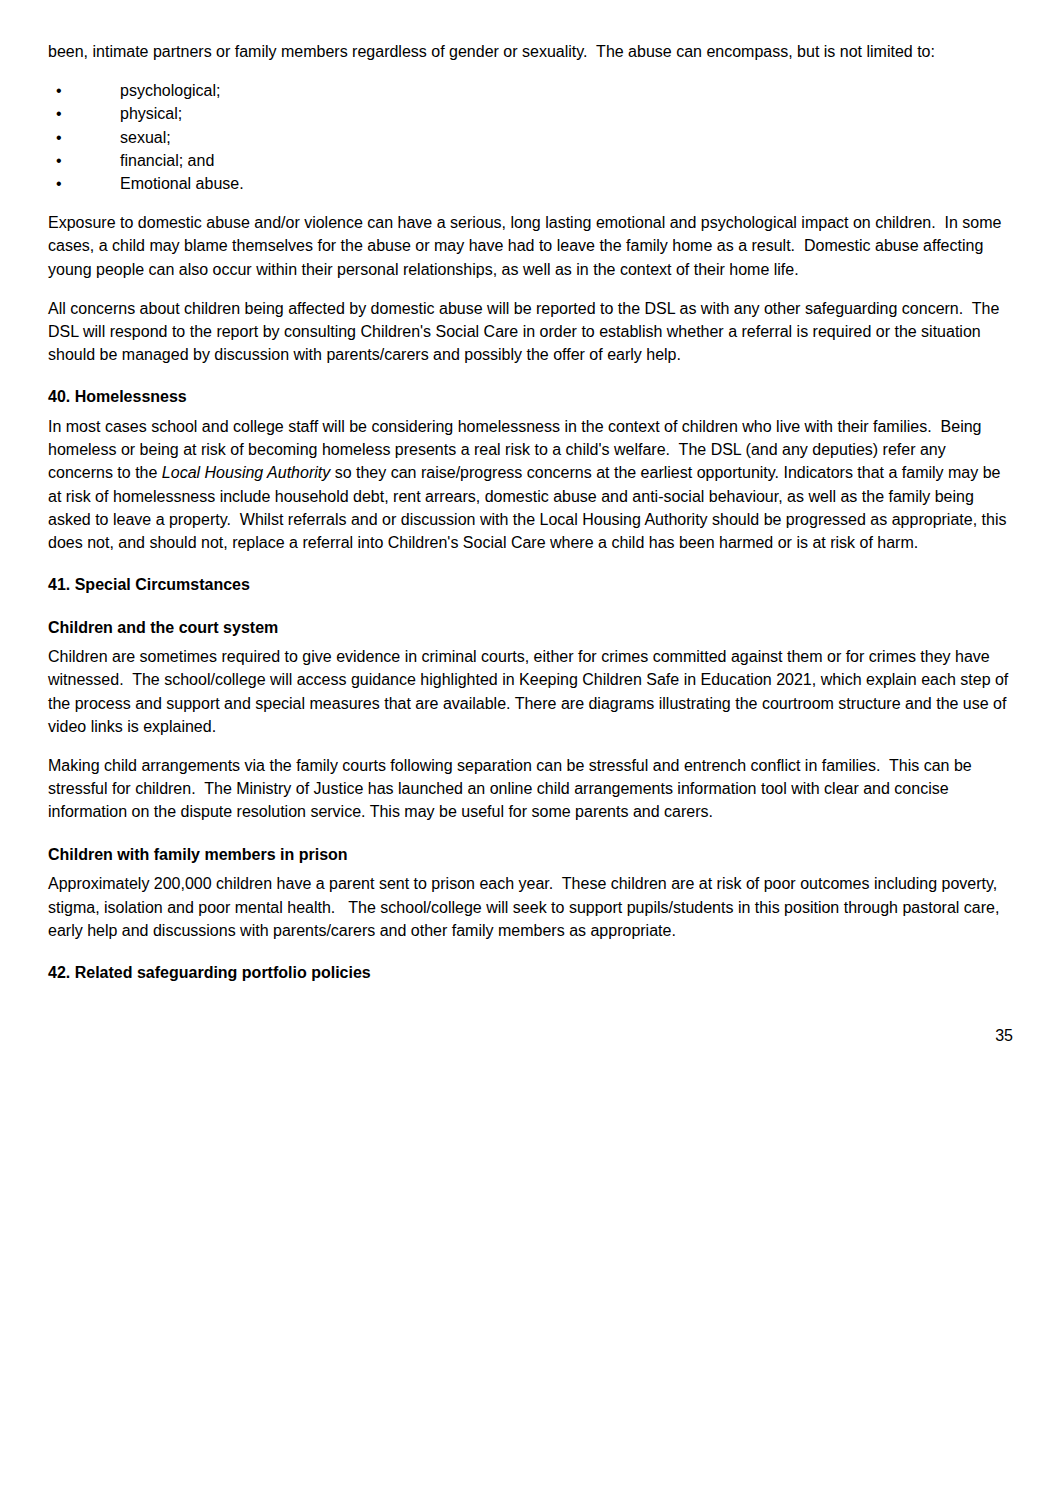been, intimate partners or family members regardless of gender or sexuality. The abuse can encompass, but is not limited to:
psychological;
physical;
sexual;
financial; and
Emotional abuse.
Exposure to domestic abuse and/or violence can have a serious, long lasting emotional and psychological impact on children. In some cases, a child may blame themselves for the abuse or may have had to leave the family home as a result. Domestic abuse affecting young people can also occur within their personal relationships, as well as in the context of their home life.
All concerns about children being affected by domestic abuse will be reported to the DSL as with any other safeguarding concern. The DSL will respond to the report by consulting Children's Social Care in order to establish whether a referral is required or the situation should be managed by discussion with parents/carers and possibly the offer of early help.
40. Homelessness
In most cases school and college staff will be considering homelessness in the context of children who live with their families. Being homeless or being at risk of becoming homeless presents a real risk to a child's welfare. The DSL (and any deputies) refer any concerns to the Local Housing Authority so they can raise/progress concerns at the earliest opportunity. Indicators that a family may be at risk of homelessness include household debt, rent arrears, domestic abuse and anti-social behaviour, as well as the family being asked to leave a property. Whilst referrals and or discussion with the Local Housing Authority should be progressed as appropriate, this does not, and should not, replace a referral into Children's Social Care where a child has been harmed or is at risk of harm.
41. Special Circumstances
Children and the court system
Children are sometimes required to give evidence in criminal courts, either for crimes committed against them or for crimes they have witnessed. The school/college will access guidance highlighted in Keeping Children Safe in Education 2021, which explain each step of the process and support and special measures that are available. There are diagrams illustrating the courtroom structure and the use of video links is explained.
Making child arrangements via the family courts following separation can be stressful and entrench conflict in families. This can be stressful for children. The Ministry of Justice has launched an online child arrangements information tool with clear and concise information on the dispute resolution service. This may be useful for some parents and carers.
Children with family members in prison
Approximately 200,000 children have a parent sent to prison each year. These children are at risk of poor outcomes including poverty, stigma, isolation and poor mental health. The school/college will seek to support pupils/students in this position through pastoral care, early help and discussions with parents/carers and other family members as appropriate.
42. Related safeguarding portfolio policies
35